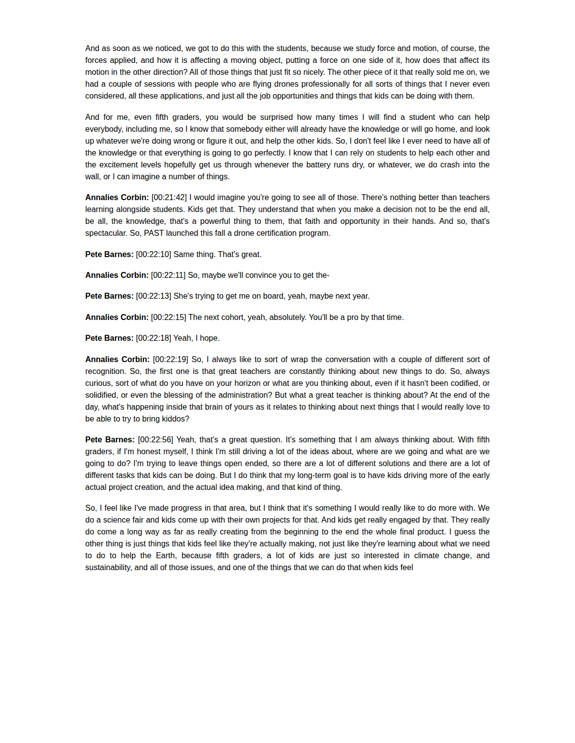And as soon as we noticed, we got to do this with the students, because we study force and motion, of course, the forces applied, and how it is affecting a moving object, putting a force on one side of it, how does that affect its motion in the other direction? All of those things that just fit so nicely. The other piece of it that really sold me on, we had a couple of sessions with people who are flying drones professionally for all sorts of things that I never even considered, all these applications, and just all the job opportunities and things that kids can be doing with them.
And for me, even fifth graders, you would be surprised how many times I will find a student who can help everybody, including me, so I know that somebody either will already have the knowledge or will go home, and look up whatever we're doing wrong or figure it out, and help the other kids. So, I don't feel like I ever need to have all of the knowledge or that everything is going to go perfectly. I know that I can rely on students to help each other and the excitement levels hopefully get us through whenever the battery runs dry, or whatever, we do crash into the wall, or I can imagine a number of things.
Annalies Corbin: [00:21:42] I would imagine you're going to see all of those. There's nothing better than teachers learning alongside students. Kids get that. They understand that when you make a decision not to be the end all, be all, the knowledge, that's a powerful thing to them, that faith and opportunity in their hands. And so, that's spectacular. So, PAST launched this fall a drone certification program.
Pete Barnes: [00:22:10] Same thing. That's great.
Annalies Corbin: [00:22:11] So, maybe we'll convince you to get the-
Pete Barnes: [00:22:13] She's trying to get me on board, yeah, maybe next year.
Annalies Corbin: [00:22:15] The next cohort, yeah, absolutely. You'll be a pro by that time.
Pete Barnes: [00:22:18] Yeah, I hope.
Annalies Corbin: [00:22:19] So, I always like to sort of wrap the conversation with a couple of different sort of recognition. So, the first one is that great teachers are constantly thinking about new things to do. So, always curious, sort of what do you have on your horizon or what are you thinking about, even if it hasn't been codified, or solidified, or even the blessing of the administration? But what a great teacher is thinking about? At the end of the day, what's happening inside that brain of yours as it relates to thinking about next things that I would really love to be able to try to bring kiddos?
Pete Barnes: [00:22:56] Yeah, that's a great question. It's something that I am always thinking about. With fifth graders, if I'm honest myself, I think I'm still driving a lot of the ideas about, where are we going and what are we going to do? I'm trying to leave things open ended, so there are a lot of different solutions and there are a lot of different tasks that kids can be doing. But I do think that my long-term goal is to have kids driving more of the early actual project creation, and the actual idea making, and that kind of thing.
So, I feel like I've made progress in that area, but I think that it's something I would really like to do more with. We do a science fair and kids come up with their own projects for that. And kids get really engaged by that. They really do come a long way as far as really creating from the beginning to the end the whole final product. I guess the other thing is just things that kids feel like they're actually making, not just like they're learning about what we need to do to help the Earth, because fifth graders, a lot of kids are just so interested in climate change, and sustainability, and all of those issues, and one of the things that we can do that when kids feel